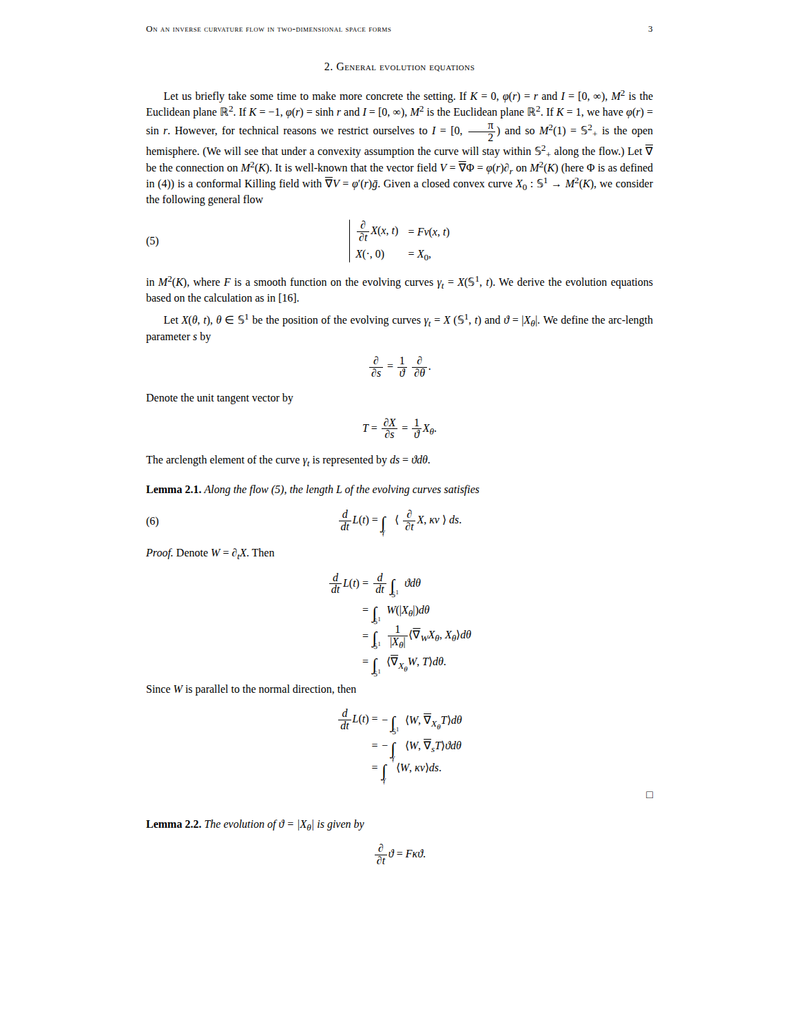On an inverse curvature flow in two-dimensional space forms 3
2. General evolution equations
Let us briefly take some time to make more concrete the setting. If K = 0, φ(r) = r and I = [0, ∞), M2 is the Euclidean plane ℝ2. If K = −1, φ(r) = sinh r and I = [0, ∞), M2 is the Euclidean plane ℝ2. If K = 1, we have φ(r) = sin r. However, for technical reasons we restrict ourselves to I = [0, π 2) and so M2(1) = 𝕊2+ is the open hemisphere. (We will see that under a convexity assumption the curve will stay within 𝕊2+ along the flow.) Let ∇ be the connection on M2(K). It is well-known that the vector field V = ∇Φ = φ(r)∂r on M2(K) (here Φ is as defined in (4)) is a conformal Killing field with ∇V = φ′(r)ḡ. Given a closed convex curve X0 : 𝕊1 → M2(K), we consider the following general flow
(5) ∂∂t X(x, t)= Fν(x, t) X(·, 0)= X0,
in M2(K), where F is a smooth function on the evolving curves γt = X(𝕊1, t). We derive the evolution equations based on the calculation as in [16].
Let X(θ, t), θ ∈ 𝕊1 be the position of the evolving curves γt = X (𝕊1, t) and ϑ = |Xθ|. We define the arc-length parameter s by
∂∂s = 1 ϑ ∂∂θ.
Denote the unit tangent vector by
T = ∂X∂s = 1 ϑ Xθ.
The arclength element of the curve γt is represented by ds = ϑdθ.
Lemma 2.1. Along the flow (5), the length L of the evolving curves satisfies
(6) ddt L(t) = ∫γt ⟨ ∂∂t X, κν ⟩ ds.
Proof. Denote W = ∂tX. Then
ddt L(t) = ddt ∫𝕊1 ϑdθ = ∫𝕊1 W(|Xθ|)dθ = ∫𝕊1 1|Xθ|⟨∇WXθ, Xθ⟩dθ = ∫𝕊1 ⟨∇XθW, T⟩dθ.
Since W is parallel to the normal direction, then
ddt L(t) = − ∫𝕊1 ⟨W, ∇XθT⟩dθ = − ∫γt ⟨W, ∇sT⟩ϑdθ = ∫γt ⟨W, κν⟩ds.
□
Lemma 2.2. The evolution of ϑ = |Xθ| is given by
∂∂t ϑ = Fκϑ.